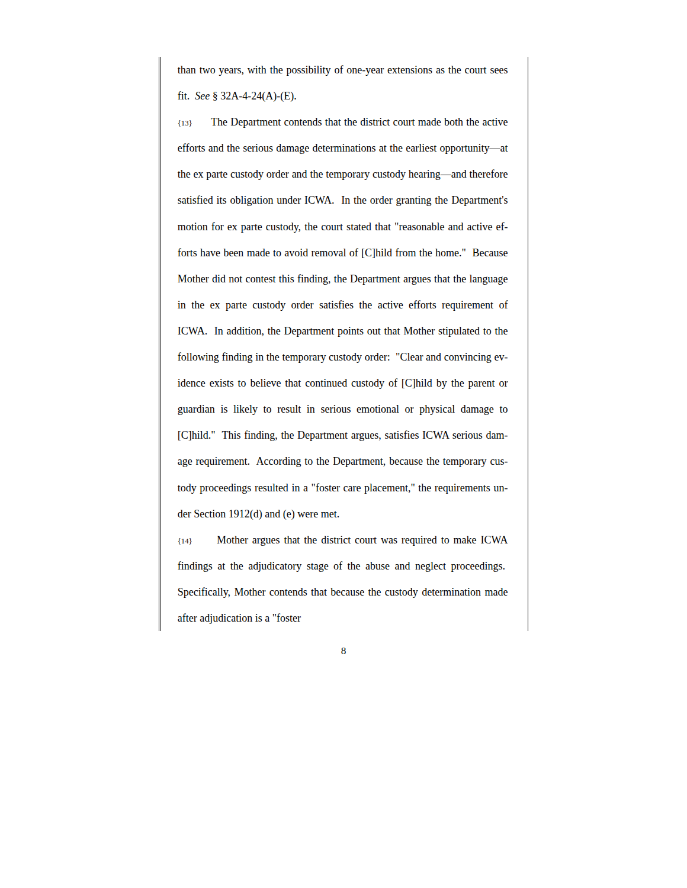than two years, with the possibility of one-year extensions as the court sees fit. See § 32A-4-24(A)-(E).
{13} The Department contends that the district court made both the active efforts and the serious damage determinations at the earliest opportunity—at the ex parte custody order and the temporary custody hearing—and therefore satisfied its obligation under ICWA. In the order granting the Department's motion for ex parte custody, the court stated that "reasonable and active efforts have been made to avoid removal of [C]hild from the home." Because Mother did not contest this finding, the Department argues that the language in the ex parte custody order satisfies the active efforts requirement of ICWA. In addition, the Department points out that Mother stipulated to the following finding in the temporary custody order: "Clear and convincing evidence exists to believe that continued custody of [C]hild by the parent or guardian is likely to result in serious emotional or physical damage to [C]hild." This finding, the Department argues, satisfies ICWA serious damage requirement. According to the Department, because the temporary custody proceedings resulted in a "foster care placement," the requirements under Section 1912(d) and (e) were met.
{14} Mother argues that the district court was required to make ICWA findings at the adjudicatory stage of the abuse and neglect proceedings. Specifically, Mother contends that because the custody determination made after adjudication is a "foster
8